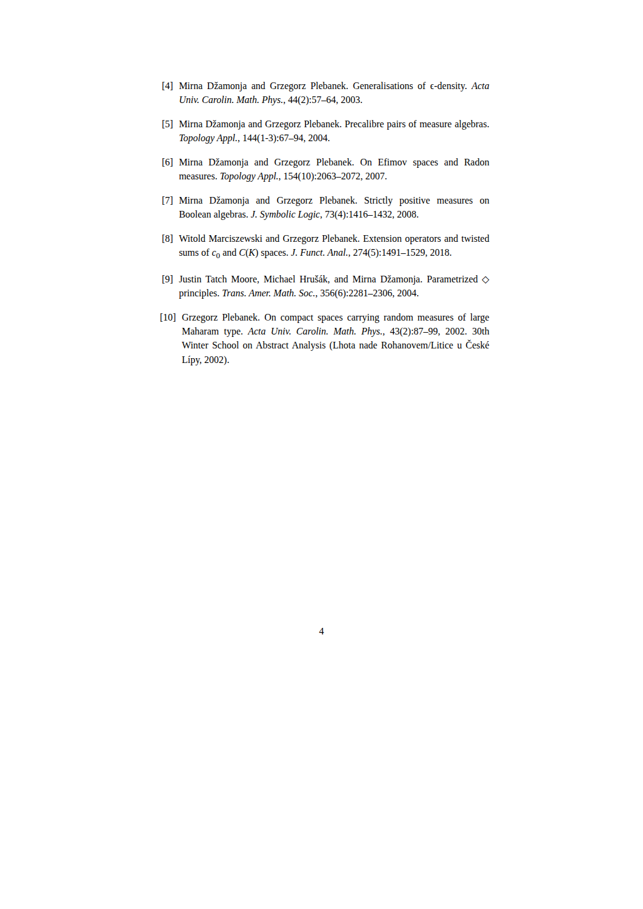[4] Mirna Džamonja and Grzegorz Plebanek. Generalisations of ϵ-density. Acta Univ. Carolin. Math. Phys., 44(2):57–64, 2003.
[5] Mirna Džamonja and Grzegorz Plebanek. Precalibre pairs of measure algebras. Topology Appl., 144(1-3):67–94, 2004.
[6] Mirna Džamonja and Grzegorz Plebanek. On Efimov spaces and Radon measures. Topology Appl., 154(10):2063–2072, 2007.
[7] Mirna Džamonja and Grzegorz Plebanek. Strictly positive measures on Boolean algebras. J. Symbolic Logic, 73(4):1416–1432, 2008.
[8] Witold Marciszewski and Grzegorz Plebanek. Extension operators and twisted sums of c0 and C(K) spaces. J. Funct. Anal., 274(5):1491–1529, 2018.
[9] Justin Tatch Moore, Michael Hrušák, and Mirna Džamonja. Parametrized ◇ principles. Trans. Amer. Math. Soc., 356(6):2281–2306, 2004.
[10] Grzegorz Plebanek. On compact spaces carrying random measures of large Maharam type. Acta Univ. Carolin. Math. Phys., 43(2):87–99, 2002. 30th Winter School on Abstract Analysis (Lhota nade Rohanovem/Litice u České Lípy, 2002).
4